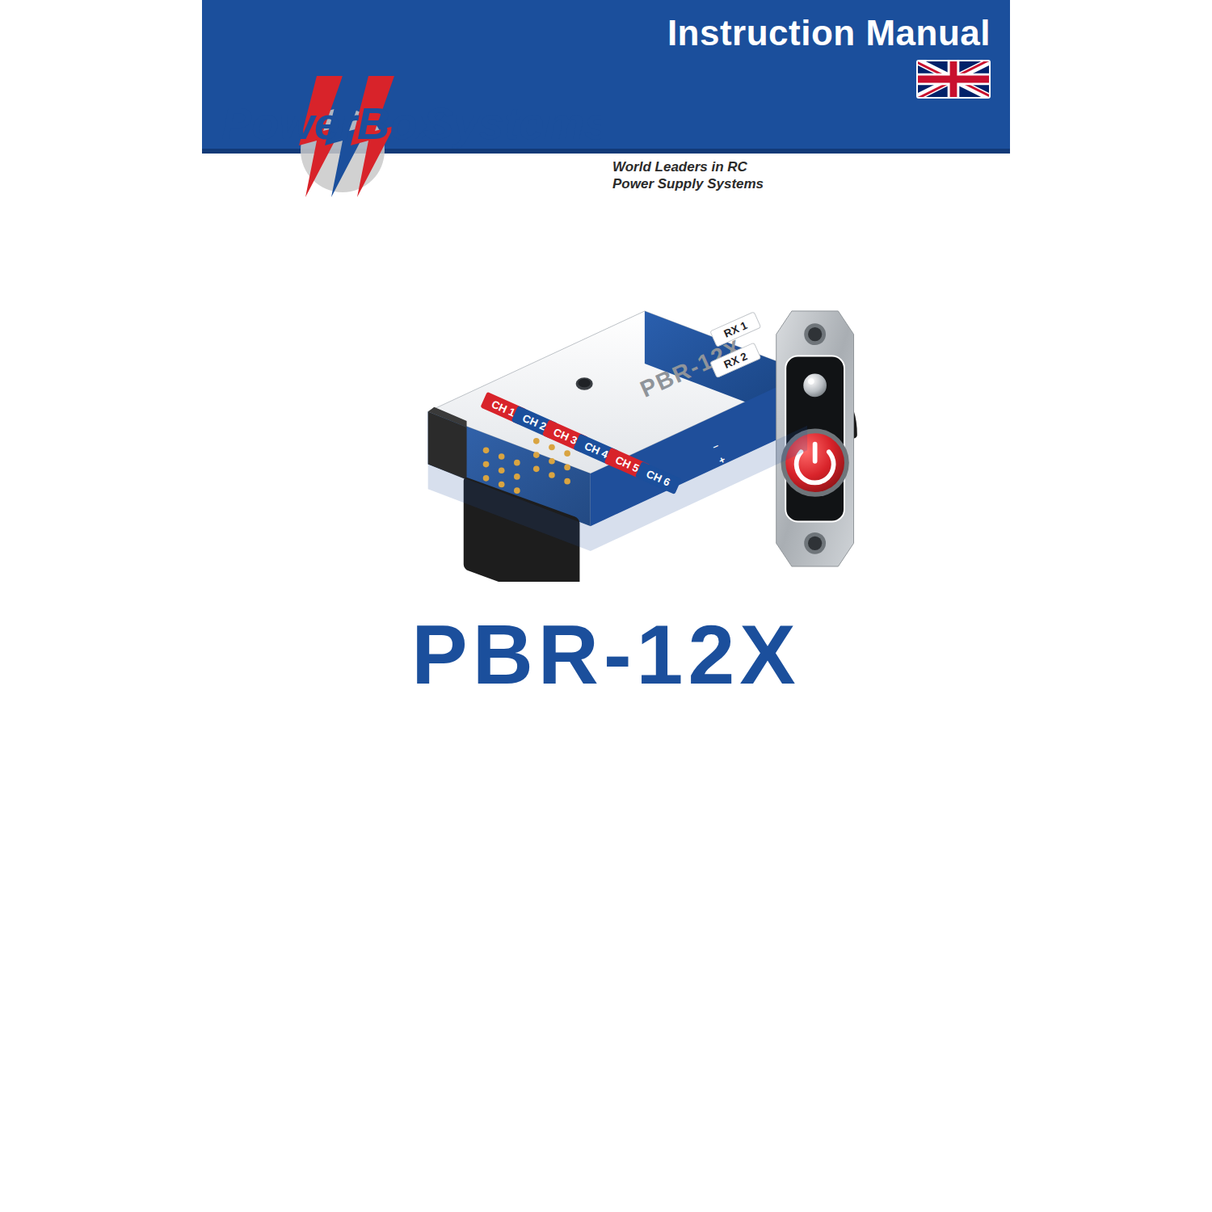Instruction Manual
PowerBox Systems ®
World Leaders in RC
Power Supply Systems
PBR-12X RX 1 RX 2 CH 1 CH 2 CH 3 CH 4 CH 5 CH 6 – + – +
PBR-12X PBR-12X